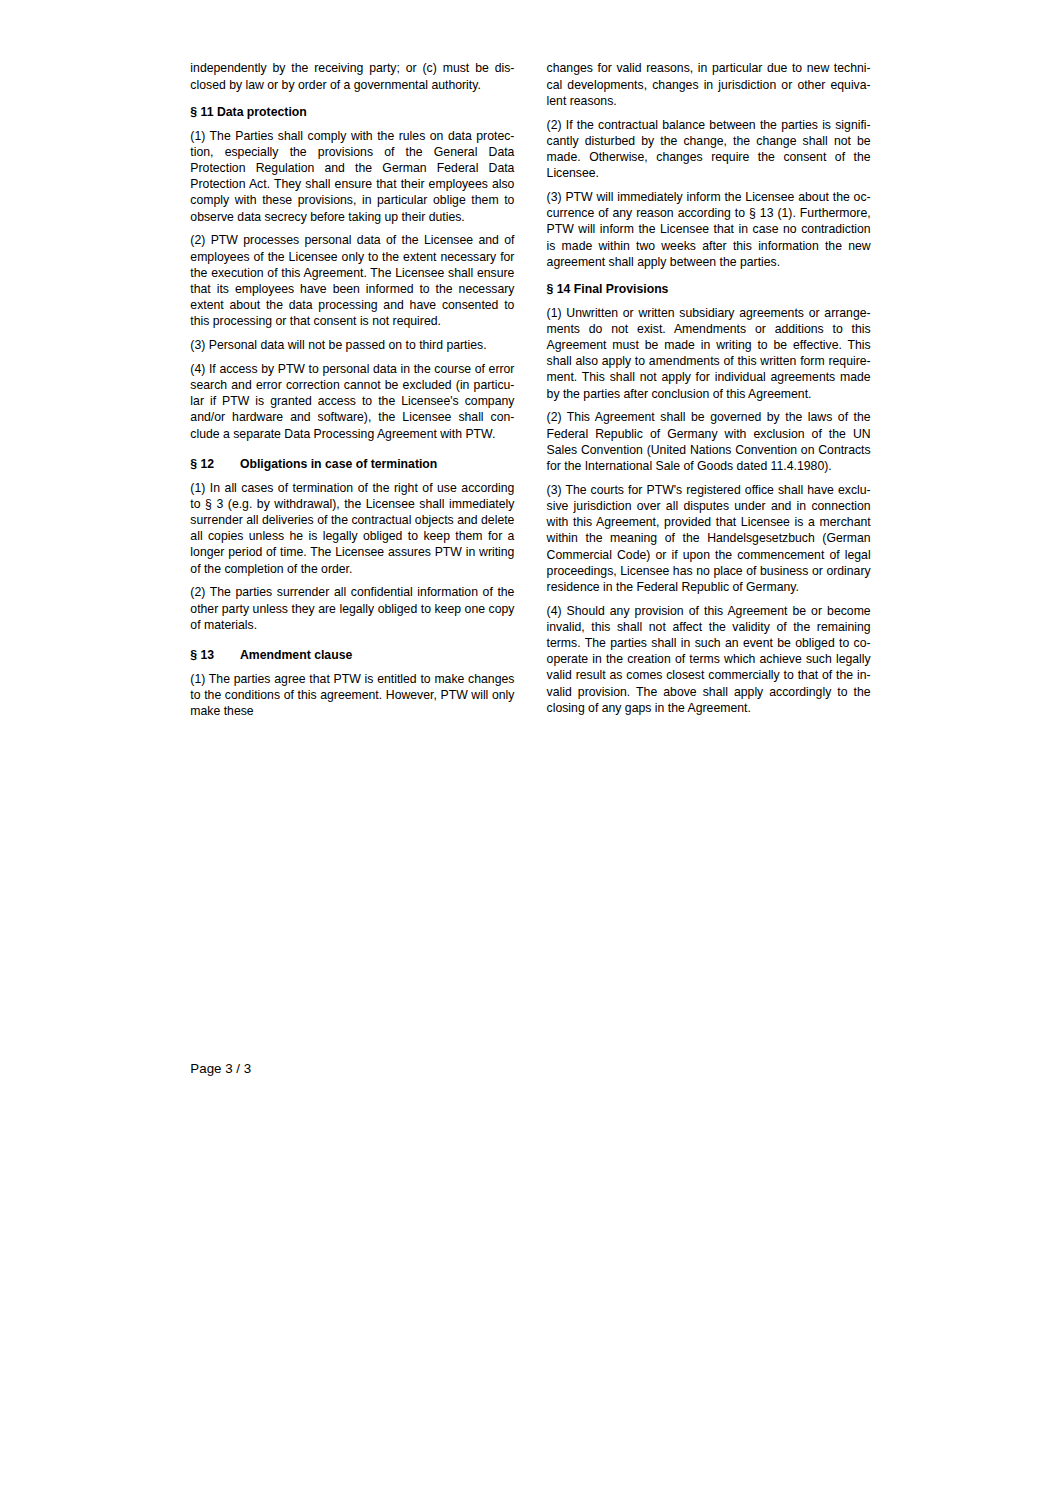independently by the receiving party; or (c) must be disclosed by law or by order of a governmental authority.
§ 11 Data protection
(1) The Parties shall comply with the rules on data protection, especially the provisions of the General Data Protection Regulation and the German Federal Data Protection Act. They shall ensure that their employees also comply with these provisions, in particular oblige them to observe data secrecy before taking up their duties.
(2) PTW processes personal data of the Licensee and of employees of the Licensee only to the extent necessary for the execution of this Agreement. The Licensee shall ensure that its employees have been informed to the necessary extent about the data processing and have consented to this processing or that consent is not required.
(3) Personal data will not be passed on to third parties.
(4) If access by PTW to personal data in the course of error search and error correction cannot be excluded (in particular if PTW is granted access to the Licensee's company and/or hardware and software), the Licensee shall conclude a separate Data Processing Agreement with PTW.
§ 12 Obligations in case of termination
(1) In all cases of termination of the right of use according to § 3 (e.g. by withdrawal), the Licensee shall immediately surrender all deliveries of the contractual objects and delete all copies unless he is legally obliged to keep them for a longer period of time. The Licensee assures PTW in writing of the completion of the order.
(2) The parties surrender all confidential information of the other party unless they are legally obliged to keep one copy of materials.
§ 13 Amendment clause
(1) The parties agree that PTW is entitled to make changes to the conditions of this agreement. However, PTW will only make these
changes for valid reasons, in particular due to new technical developments, changes in jurisdiction or other equivalent reasons.
(2) If the contractual balance between the parties is significantly disturbed by the change, the change shall not be made. Otherwise, changes require the consent of the Licensee.
(3) PTW will immediately inform the Licensee about the occurrence of any reason according to § 13 (1). Furthermore, PTW will inform the Licensee that in case no contradiction is made within two weeks after this information the new agreement shall apply between the parties.
§ 14 Final Provisions
(1) Unwritten or written subsidiary agreements or arrangements do not exist. Amendments or additions to this Agreement must be made in writing to be effective. This shall also apply to amendments of this written form requirement. This shall not apply for individual agreements made by the parties after conclusion of this Agreement.
(2) This Agreement shall be governed by the laws of the Federal Republic of Germany with exclusion of the UN Sales Convention (United Nations Convention on Contracts for the International Sale of Goods dated 11.4.1980).
(3) The courts for PTW's registered office shall have exclusive jurisdiction over all disputes under and in connection with this Agreement, provided that Licensee is a merchant within the meaning of the Handelsgesetzbuch (German Commercial Code) or if upon the commencement of legal proceedings, Licensee has no place of business or ordinary residence in the Federal Republic of Germany.
(4) Should any provision of this Agreement be or become invalid, this shall not affect the validity of the remaining terms. The parties shall in such an event be obliged to cooperate in the creation of terms which achieve such legally valid result as comes closest commercially to that of the invalid provision. The above shall apply accordingly to the closing of any gaps in the Agreement.
Page 3 / 3